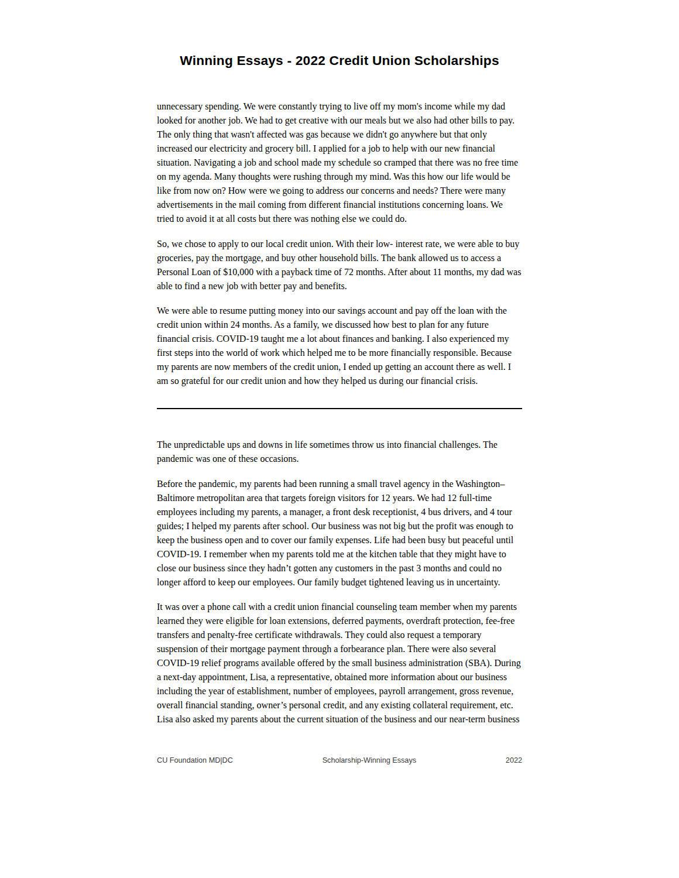Winning Essays - 2022 Credit Union Scholarships
unnecessary spending. We were constantly trying to live off my mom's income while my dad looked for another job. We had to get creative with our meals but we also had other bills to pay. The only thing that wasn't affected was gas because we didn't go anywhere but that only increased our electricity and grocery bill. I applied for a job to help with our new financial situation. Navigating a job and school made my schedule so cramped that there was no free time on my agenda. Many thoughts were rushing through my mind. Was this how our life would be like from now on? How were we going to address our concerns and needs? There were many advertisements in the mail coming from different financial institutions concerning loans. We tried to avoid it at all costs but there was nothing else we could do.
So, we chose to apply to our local credit union. With their low- interest rate, we were able to buy groceries, pay the mortgage, and buy other household bills. The bank allowed us to access a Personal Loan of $10,000 with a payback time of 72 months. After about 11 months, my dad was able to find a new job with better pay and benefits.
We were able to resume putting money into our savings account and pay off the loan with the credit union within 24 months. As a family, we discussed how best to plan for any future financial crisis. COVID-19 taught me a lot about finances and banking. I also experienced my first steps into the world of work which helped me to be more financially responsible. Because my parents are now members of the credit union, I ended up getting an account there as well. I am so grateful for our credit union and how they helped us during our financial crisis.
The unpredictable ups and downs in life sometimes throw us into financial challenges. The pandemic was one of these occasions.
Before the pandemic, my parents had been running a small travel agency in the Washington–Baltimore metropolitan area that targets foreign visitors for 12 years. We had 12 full-time employees including my parents, a manager, a front desk receptionist, 4 bus drivers, and 4 tour guides; I helped my parents after school. Our business was not big but the profit was enough to keep the business open and to cover our family expenses. Life had been busy but peaceful until COVID-19. I remember when my parents told me at the kitchen table that they might have to close our business since they hadn’t gotten any customers in the past 3 months and could no longer afford to keep our employees. Our family budget tightened leaving us in uncertainty.
It was over a phone call with a credit union financial counseling team member when my parents learned they were eligible for loan extensions, deferred payments, overdraft protection, fee-free transfers and penalty-free certificate withdrawals. They could also request a temporary suspension of their mortgage payment through a forbearance plan. There were also several COVID-19 relief programs available offered by the small business administration (SBA). During a next-day appointment, Lisa, a representative, obtained more information about our business including the year of establishment, number of employees, payroll arrangement, gross revenue, overall financial standing, owner’s personal credit, and any existing collateral requirement, etc. Lisa also asked my parents about the current situation of the business and our near-term business
CU Foundation MD|DC
Scholarship-Winning Essays
2022